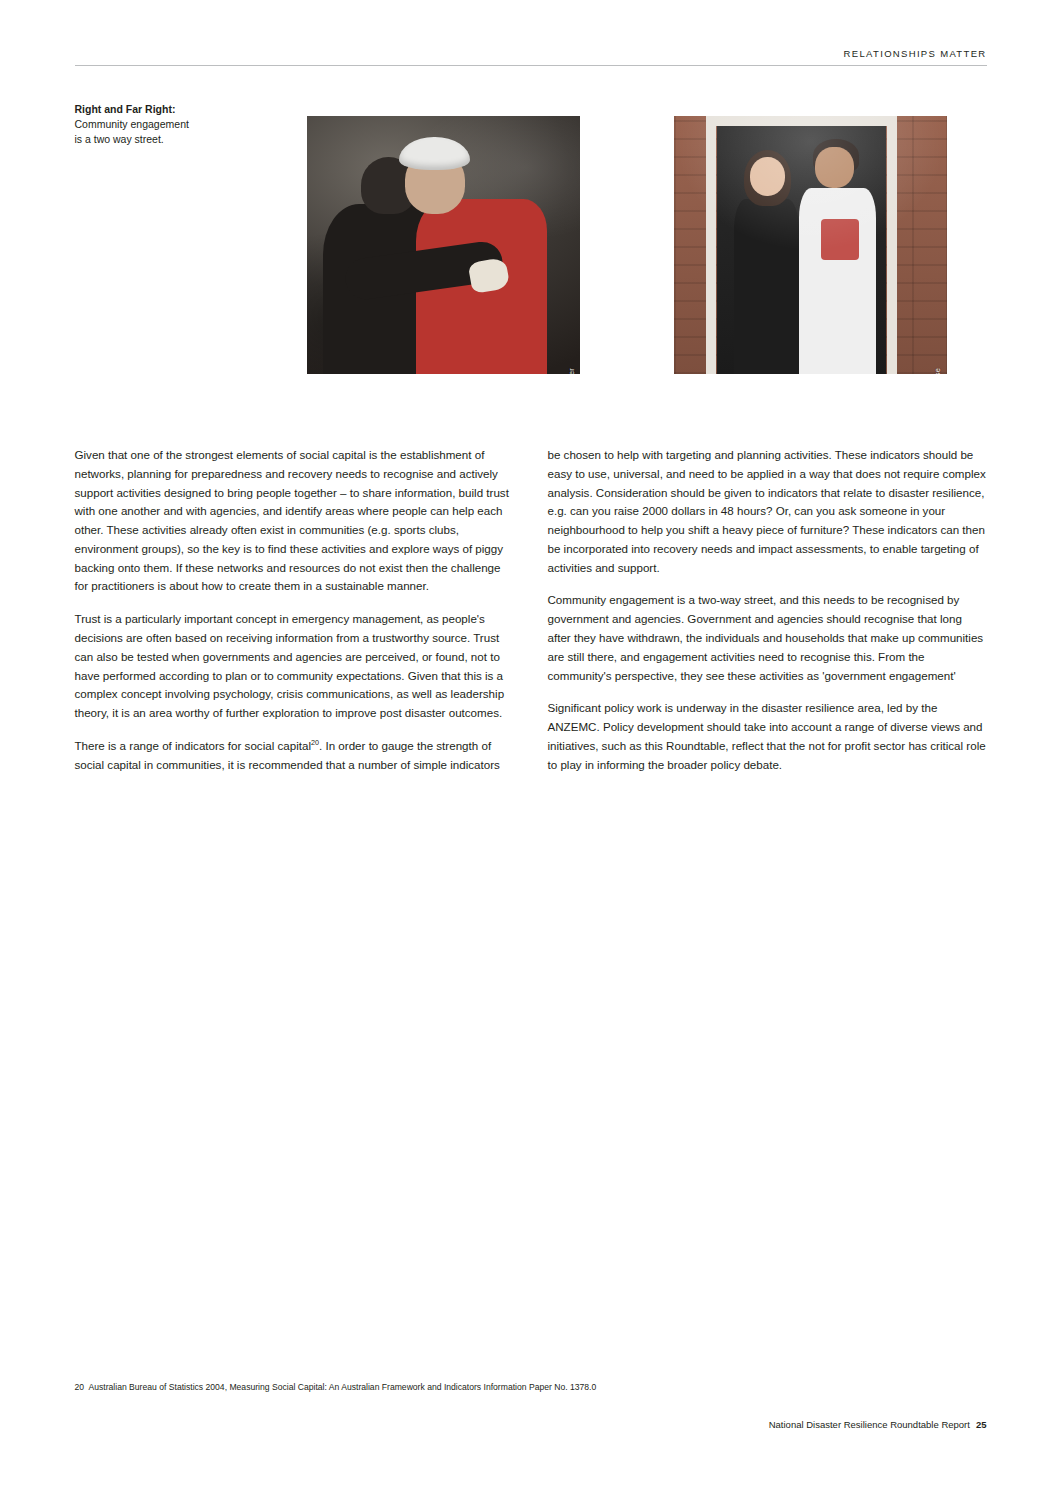Relationships Matter
Right and Far Right:
Community engagement
is a two way street.
© Australian Red Cross / Rodney Dekker
© Australian Red Cross / Tim Lofthouse
Given that one of the strongest elements of social capital is the establishment of networks, planning for preparedness and recovery needs to recognise and actively support activities designed to bring people together – to share information, build trust with one another and with agencies, and identify areas where people can help each other. These activities already often exist in communities (e.g. sports clubs, environment groups), so the key is to find these activities and explore ways of piggy backing onto them. If these networks and resources do not exist then the challenge for practitioners is about how to create them in a sustainable manner.
Trust is a particularly important concept in emergency management, as people's decisions are often based on receiving information from a trustworthy source. Trust can also be tested when governments and agencies are perceived, or found, not to have performed according to plan or to community expectations. Given that this is a complex concept involving psychology, crisis communications, as well as leadership theory, it is an area worthy of further exploration to improve post disaster outcomes.
There is a range of indicators for social capital20. In order to gauge the strength of social capital in communities, it is recommended that a number of simple indicators be chosen to help with targeting and planning activities. These indicators should be easy to use, universal, and need to be applied in a way that does not require complex analysis. Consideration should be given to indicators that relate to disaster resilience, e.g. can you raise 2000 dollars in 48 hours? Or, can you ask someone in your neighbourhood to help you shift a heavy piece of furniture? These indicators can then be incorporated into recovery needs and impact assessments, to enable targeting of activities and support.
Community engagement is a two-way street, and this needs to be recognised by government and agencies. Government and agencies should recognise that long after they have withdrawn, the individuals and households that make up communities are still there, and engagement activities need to recognise this. From the community's perspective, they see these activities as 'government engagement'
Significant policy work is underway in the disaster resilience area, led by the ANZEMC. Policy development should take into account a range of diverse views and initiatives, such as this Roundtable, reflect that the not for profit sector has critical role to play in informing the broader policy debate.
20 Australian Bureau of Statistics 2004, Measuring Social Capital: An Australian Framework and Indicators Information Paper No. 1378.0
National Disaster Resilience Roundtable Report25